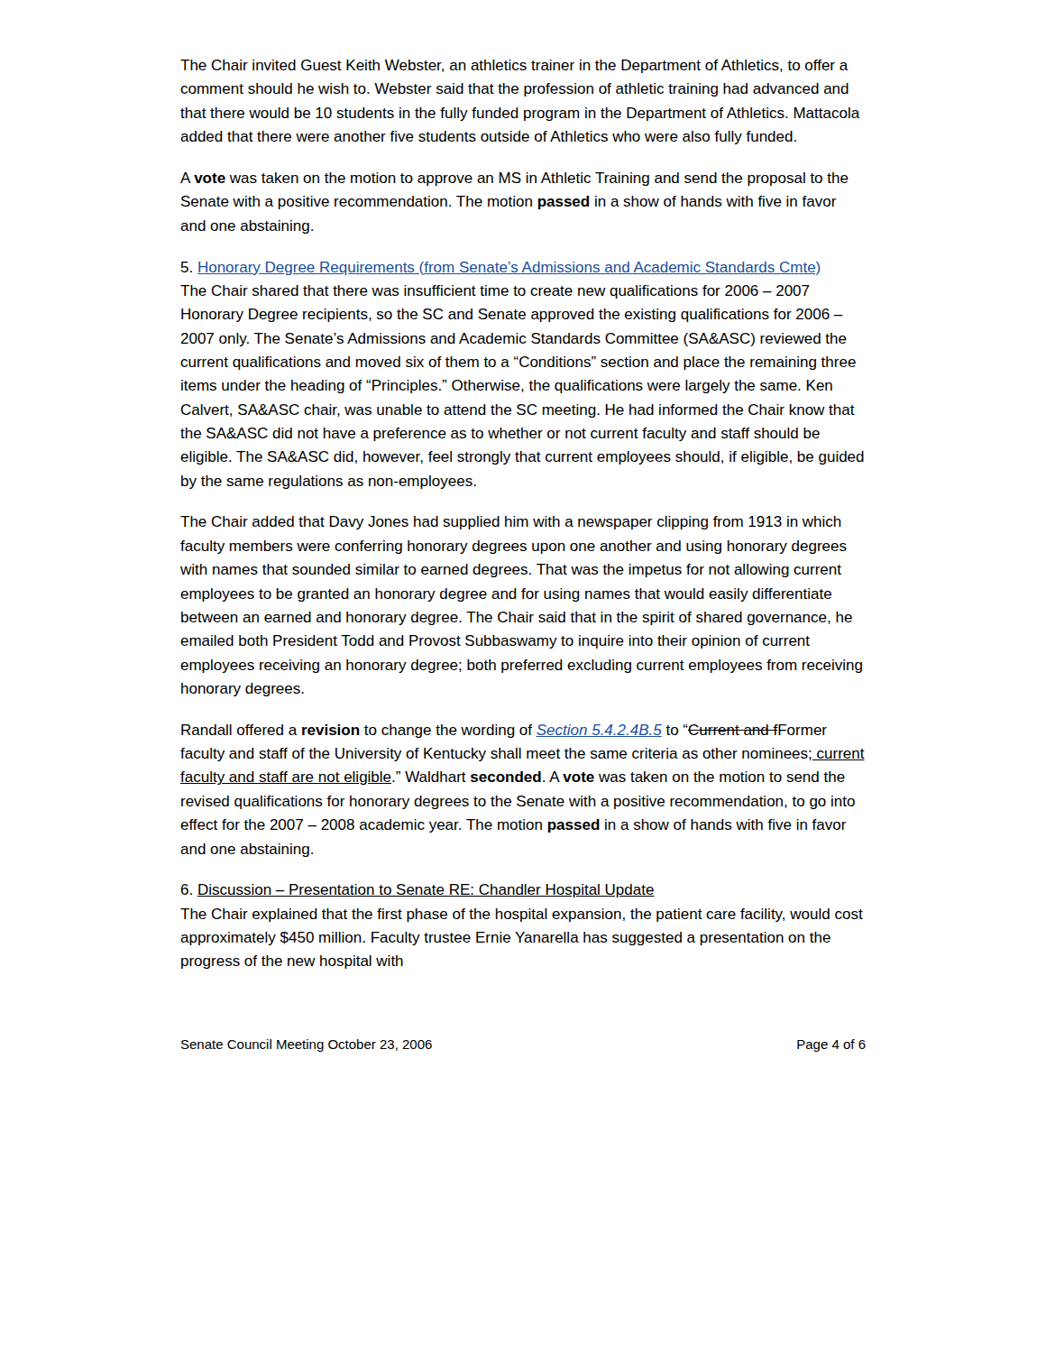The Chair invited Guest Keith Webster, an athletics trainer in the Department of Athletics, to offer a comment should he wish to. Webster said that the profession of athletic training had advanced and that there would be 10 students in the fully funded program in the Department of Athletics. Mattacola added that there were another five students outside of Athletics who were also fully funded.
A vote was taken on the motion to approve an MS in Athletic Training and send the proposal to the Senate with a positive recommendation. The motion passed in a show of hands with five in favor and one abstaining.
5. Honorary Degree Requirements (from Senate’s Admissions and Academic Standards Cmte)
The Chair shared that there was insufficient time to create new qualifications for 2006 – 2007 Honorary Degree recipients, so the SC and Senate approved the existing qualifications for 2006 – 2007 only. The Senate’s Admissions and Academic Standards Committee (SA&ASC) reviewed the current qualifications and moved six of them to a “Conditions” section and place the remaining three items under the heading of “Principles.” Otherwise, the qualifications were largely the same. Ken Calvert, SA&ASC chair, was unable to attend the SC meeting. He had informed the Chair know that the SA&ASC did not have a preference as to whether or not current faculty and staff should be eligible. The SA&ASC did, however, feel strongly that current employees should, if eligible, be guided by the same regulations as non-employees.
The Chair added that Davy Jones had supplied him with a newspaper clipping from 1913 in which faculty members were conferring honorary degrees upon one another and using honorary degrees with names that sounded similar to earned degrees. That was the impetus for not allowing current employees to be granted an honorary degree and for using names that would easily differentiate between an earned and honorary degree. The Chair said that in the spirit of shared governance, he emailed both President Todd and Provost Subbaswamy to inquire into their opinion of current employees receiving an honorary degree; both preferred excluding current employees from receiving honorary degrees.
Randall offered a revision to change the wording of Section 5.4.2.4B.5 to “Current and f Former faculty and staff of the University of Kentucky shall meet the same criteria as other nominees; current faculty and staff are not eligible.” Waldhart seconded. A vote was taken on the motion to send the revised qualifications for honorary degrees to the Senate with a positive recommendation, to go into effect for the 2007 – 2008 academic year. The motion passed in a show of hands with five in favor and one abstaining.
6. Discussion – Presentation to Senate RE: Chandler Hospital Update
The Chair explained that the first phase of the hospital expansion, the patient care facility, would cost approximately $450 million. Faculty trustee Ernie Yanarella has suggested a presentation on the progress of the new hospital with
Senate Council Meeting October 23, 2006 Page 4 of 6